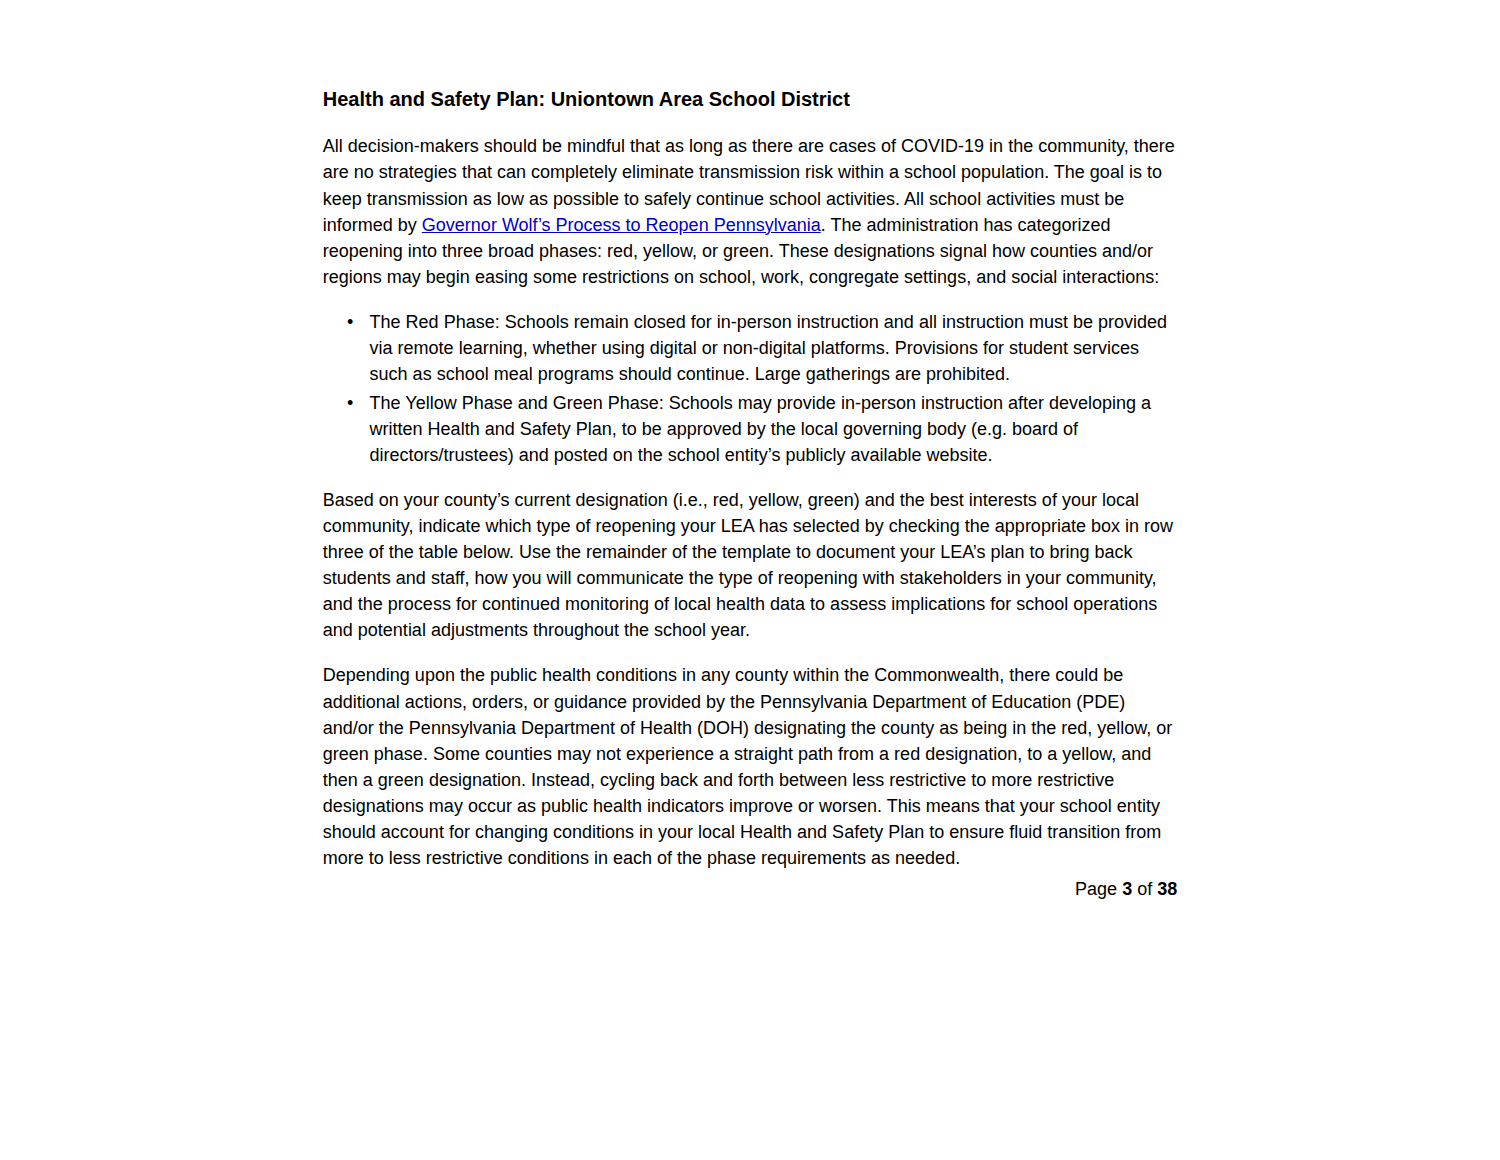Health and Safety Plan: Uniontown Area School District
All decision-makers should be mindful that as long as there are cases of COVID-19 in the community, there are no strategies that can completely eliminate transmission risk within a school population. The goal is to keep transmission as low as possible to safely continue school activities. All school activities must be informed by Governor Wolf’s Process to Reopen Pennsylvania. The administration has categorized reopening into three broad phases: red, yellow, or green. These designations signal how counties and/or regions may begin easing some restrictions on school, work, congregate settings, and social interactions:
The Red Phase: Schools remain closed for in-person instruction and all instruction must be provided via remote learning, whether using digital or non-digital platforms. Provisions for student services such as school meal programs should continue. Large gatherings are prohibited.
The Yellow Phase and Green Phase: Schools may provide in-person instruction after developing a written Health and Safety Plan, to be approved by the local governing body (e.g. board of directors/trustees) and posted on the school entity’s publicly available website.
Based on your county’s current designation (i.e., red, yellow, green) and the best interests of your local community, indicate which type of reopening your LEA has selected by checking the appropriate box in row three of the table below. Use the remainder of the template to document your LEA’s plan to bring back students and staff, how you will communicate the type of reopening with stakeholders in your community, and the process for continued monitoring of local health data to assess implications for school operations and potential adjustments throughout the school year.
Depending upon the public health conditions in any county within the Commonwealth, there could be additional actions, orders, or guidance provided by the Pennsylvania Department of Education (PDE) and/or the Pennsylvania Department of Health (DOH) designating the county as being in the red, yellow, or green phase. Some counties may not experience a straight path from a red designation, to a yellow, and then a green designation. Instead, cycling back and forth between less restrictive to more restrictive designations may occur as public health indicators improve or worsen. This means that your school entity should account for changing conditions in your local Health and Safety Plan to ensure fluid transition from more to less restrictive conditions in each of the phase requirements as needed.
Page 3 of 38